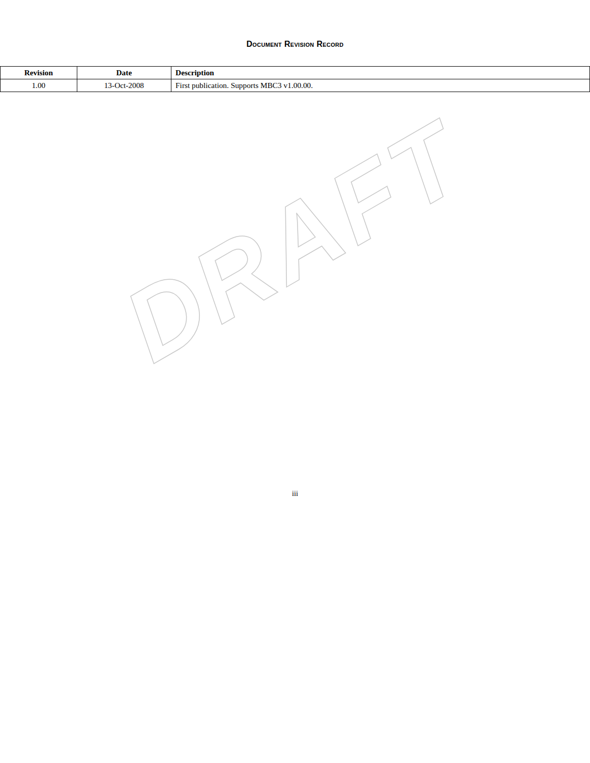DRAFT
Document Revision Record
| Revision | Date | Description |
| --- | --- | --- |
| 1.00 | 13-Oct-2008 | First publication. Supports MBC3 v1.00.00. |
iii